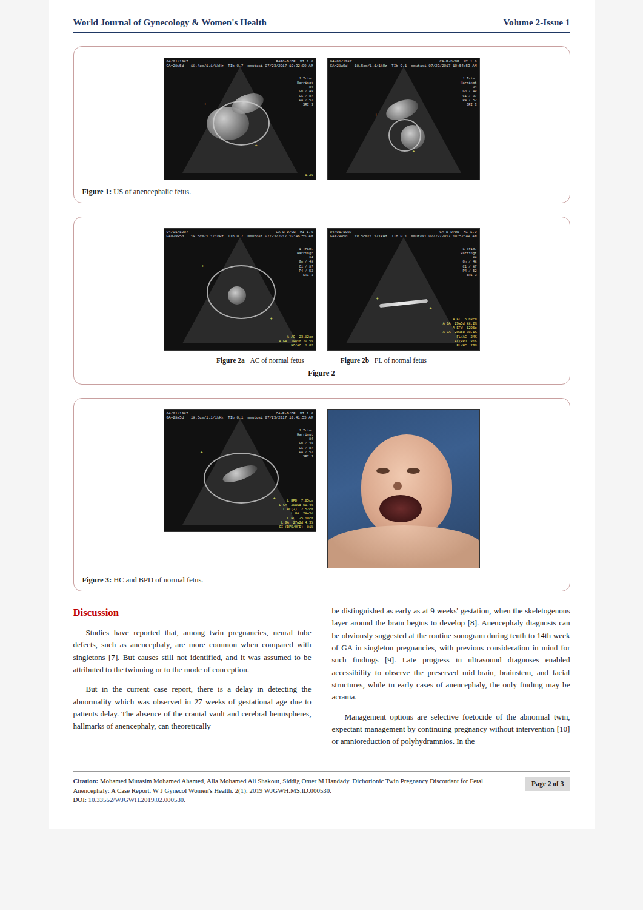World Journal of Gynecology & Women's Health
Volume 2-Issue 1
04/01/1987
GA=28w5d
RAB6-D/OB MI 1.0
18.4cm/1.1/1kHz TIb 0.7 mmutosi 07/23/2017 10:32:00 AM
1 Trim.
Harringt
84
Gn / 48
C1 / 87
P4 / 52
SRI 3
+
+
1.20
04/01/1987
GA=28w5d
CA-B-D/OB MI 1.0
18.5cm/1.1/1kHz TIb 0.1 mmutosi 07/23/2017 10:54:53 AM
1 Trim.
Harringt
84
Gn / 48
C1 / 87
P4 / 52
SRI 3
+
+
Figure 1: US of anencephalic fetus.
04/01/1987
GA=28w5d
CA-B-D/OB MI 1.0
18.5cm/1.1/1kHz TIb 0.7 mmutosi 07/23/2017 10:46:55 AM
1 Trim.
Harringt
84
Gn / 48
C1 / 87
P4 / 52
SRI 3
+
+
A AC 23.82cm
A GA 28w1d 20.5%
HC/AC 1.05
04/01/1987
GA=28w5d
CA-B-D/OB MI 1.0
18.5cm/1.1/1kHz TIb 0.1 mmutosi 07/23/2017 10:52:48 AM
1 Trim.
Harringt
84
Gn / 48
C1 / 87
P4 / 52
SRI 3
+
+
A FL 5.68cm
A GA 29w5d 88.2%
A EFW 1206g
A GA 28w5d 88.1%
FL/AC 24%
FL/BPD 81%
FL/HC 23%
Figure 2a AC of normal fetus Figure 2b FL of normal fetus
Figure 2
04/01/1987
GA=28w5d
CA-B-D/OB MI 1.0
18.5cm/1.1/1kHz TIb 0.1 mmutosi 07/23/2017 10:41:55 AM
1 Trim.
Harringt
84
Gn / 48
C1 / 87
P4 / 52
SRI 3
+
+
L BPD 7.05cm
L GA 28w1d 59.4%
L HC(2) 2.52cm
L GA 28w5d
L HC 25.10cm
L GA 27w2d 4.3%
CI (BPD/OFD) 81%
Figure 3: HC and BPD of normal fetus.
Discussion
Studies have reported that, among twin pregnancies, neural tube defects, such as anencephaly, are more common when compared with singletons [7]. But causes still not identified, and it was assumed to be attributed to the twinning or to the mode of conception.
But in the current case report, there is a delay in detecting the abnormality which was observed in 27 weeks of gestational age due to patients delay. The absence of the cranial vault and cerebral hemispheres, hallmarks of anencephaly, can theoretically
be distinguished as early as at 9 weeks' gestation, when the skeletogenous layer around the brain begins to develop [8]. Anencephaly diagnosis can be obviously suggested at the routine sonogram during tenth to 14th week of GA in singleton pregnancies, with previous consideration in mind for such findings [9]. Late progress in ultrasound diagnoses enabled accessibility to observe the preserved mid-brain, brainstem, and facial structures, while in early cases of anencephaly, the only finding may be acrania.
Management options are selective foetocide of the abnormal twin, expectant management by continuing pregnancy without intervention [10] or amnioreduction of polyhydramnios. In the
Citation: Mohamed Mutasim Mohamed Ahamed, Alla Mohamed Ali Shakout, Siddig Omer M Handady. Dichorionic Twin Pregnancy Discordant for Fetal Anencephaly: A Case Report. W J Gynecol Women's Health. 2(1): 2019 WJGWH.MS.ID.000530.
DOI: 10.33552/WJGWH.2019.02.000530.
Page 2 of 3